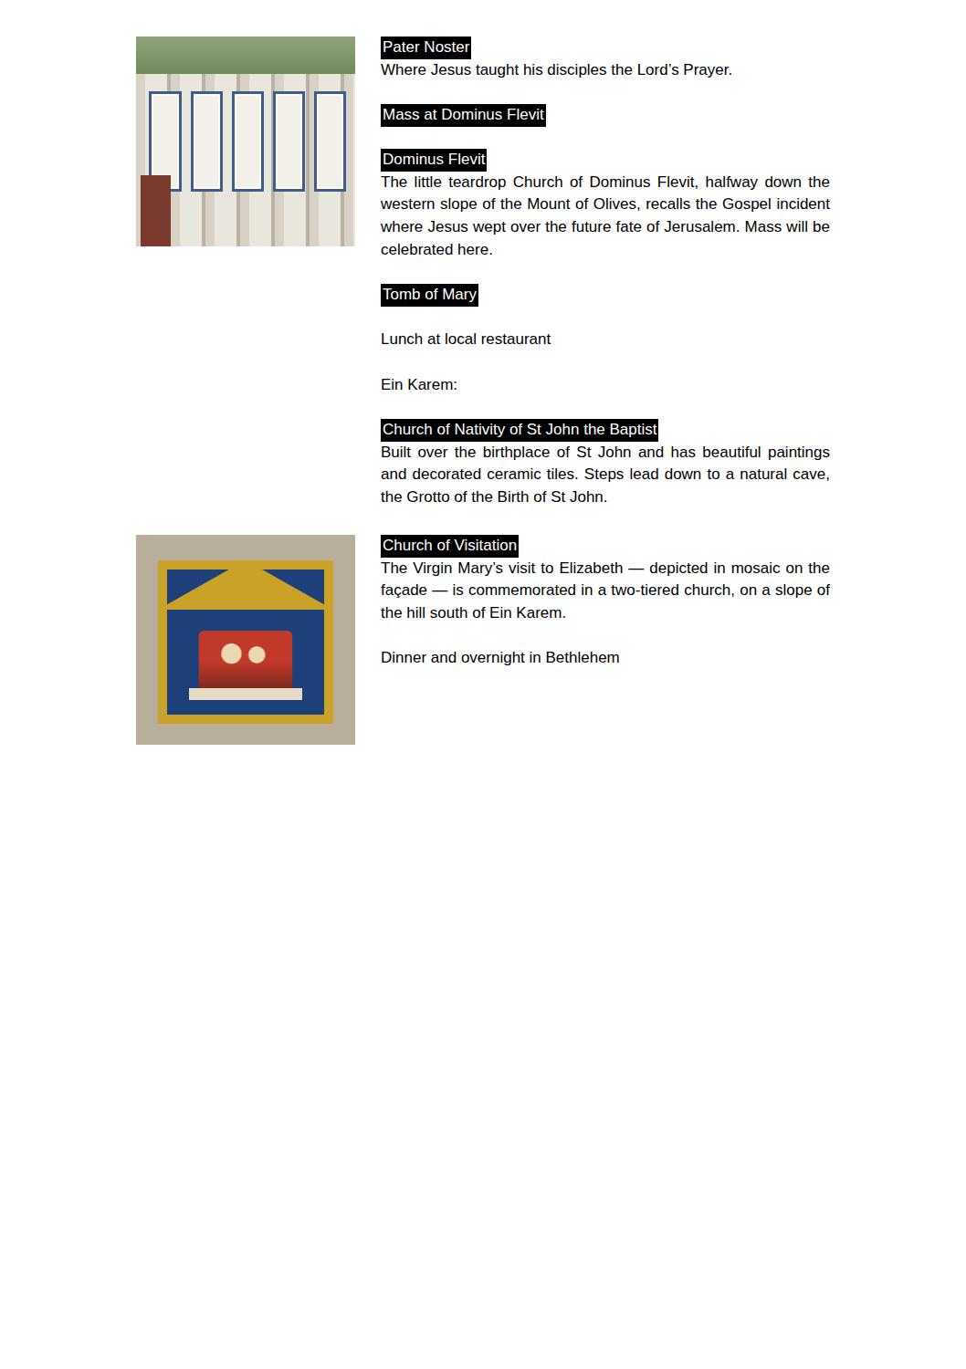Pater Noster
Where Jesus taught his disciples the Lord’s Prayer.
Mass at Dominus Flevit
Dominus Flevit
The little teardrop Church of Dominus Flevit, halfway down the western slope of the Mount of Olives, recalls the Gospel incident where Jesus wept over the future fate of Jerusalem. Mass will be celebrated here.
Tomb of Mary
Lunch at local restaurant
Ein Karem:
Church of Nativity of St John the Baptist
Built over the birthplace of St John and has beautiful paintings and decorated ceramic tiles. Steps lead down to a natural cave, the Grotto of the Birth of St John.
Church of Visitation
The Virgin Mary’s visit to Elizabeth — depicted in mosaic on the façade — is commemorated in a two-tiered church, on a slope of the hill south of Ein Karem.
Dinner and overnight in Bethlehem